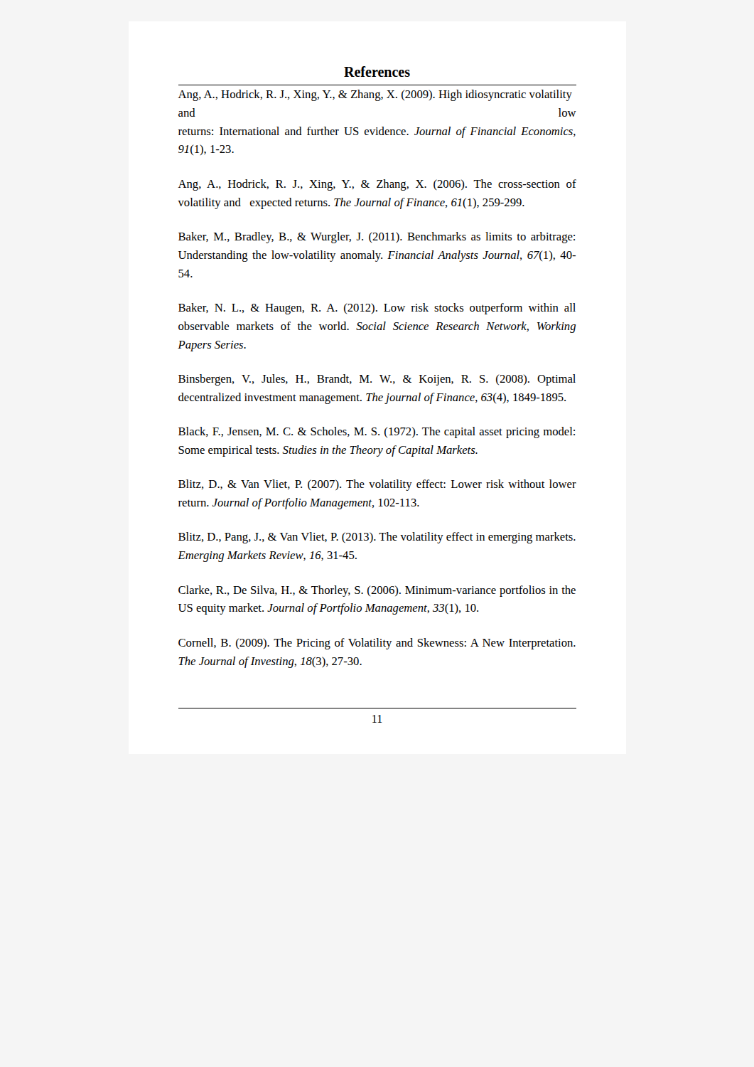References
Ang, A., Hodrick, R. J., Xing, Y., & Zhang, X. (2009). High idiosyncratic volatility and low returns: International and further US evidence. Journal of Financial Economics, 91(1), 1-23.
Ang, A., Hodrick, R. J., Xing, Y., & Zhang, X. (2006). The cross-section of volatility and expected returns. The Journal of Finance, 61(1), 259-299.
Baker, M., Bradley, B., & Wurgler, J. (2011). Benchmarks as limits to arbitrage: Understanding the low-volatility anomaly. Financial Analysts Journal, 67(1), 40-54.
Baker, N. L., & Haugen, R. A. (2012). Low risk stocks outperform within all observable markets of the world. Social Science Research Network, Working Papers Series.
Binsbergen, V., Jules, H., Brandt, M. W., & Koijen, R. S. (2008). Optimal decentralized investment management. The journal of Finance, 63(4), 1849-1895.
Black, F., Jensen, M. C. & Scholes, M. S. (1972). The capital asset pricing model: Some empirical tests. Studies in the Theory of Capital Markets.
Blitz, D., & Van Vliet, P. (2007). The volatility effect: Lower risk without lower return. Journal of Portfolio Management, 102-113.
Blitz, D., Pang, J., & Van Vliet, P. (2013). The volatility effect in emerging markets. Emerging Markets Review, 16, 31-45.
Clarke, R., De Silva, H., & Thorley, S. (2006). Minimum-variance portfolios in the US equity market. Journal of Portfolio Management, 33(1), 10.
Cornell, B. (2009). The Pricing of Volatility and Skewness: A New Interpretation. The Journal of Investing, 18(3), 27-30.
11